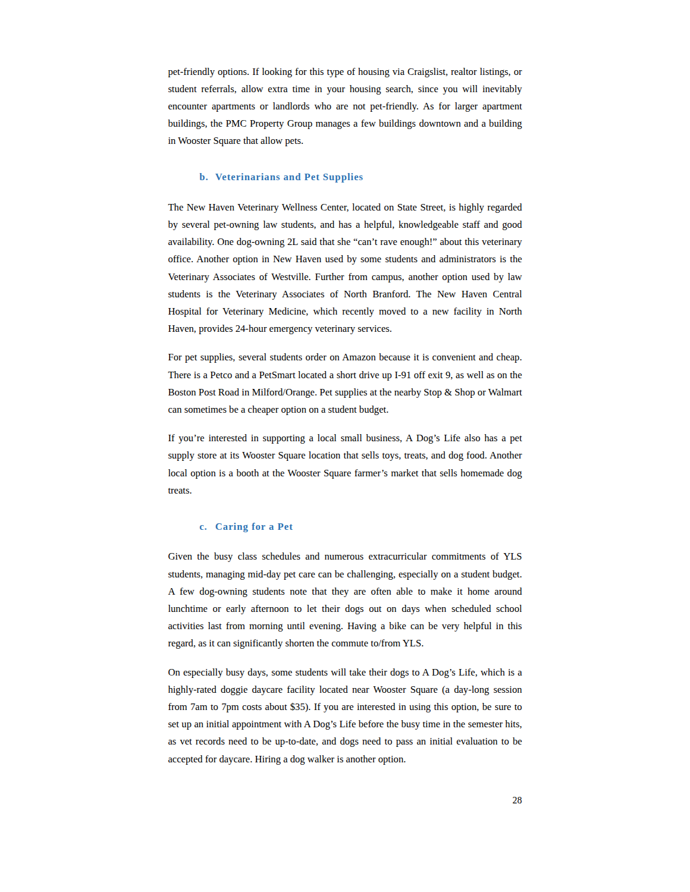pet-friendly options. If looking for this type of housing via Craigslist, realtor listings, or student referrals, allow extra time in your housing search, since you will inevitably encounter apartments or landlords who are not pet-friendly. As for larger apartment buildings, the PMC Property Group manages a few buildings downtown and a building in Wooster Square that allow pets.
b. Veterinarians and Pet Supplies
The New Haven Veterinary Wellness Center, located on State Street, is highly regarded by several pet-owning law students, and has a helpful, knowledgeable staff and good availability. One dog-owning 2L said that she “can’t rave enough!” about this veterinary office. Another option in New Haven used by some students and administrators is the Veterinary Associates of Westville. Further from campus, another option used by law students is the Veterinary Associates of North Branford. The New Haven Central Hospital for Veterinary Medicine, which recently moved to a new facility in North Haven, provides 24-hour emergency veterinary services.
For pet supplies, several students order on Amazon because it is convenient and cheap. There is a Petco and a PetSmart located a short drive up I-91 off exit 9, as well as on the Boston Post Road in Milford/Orange. Pet supplies at the nearby Stop & Shop or Walmart can sometimes be a cheaper option on a student budget.
If you’re interested in supporting a local small business, A Dog’s Life also has a pet supply store at its Wooster Square location that sells toys, treats, and dog food. Another local option is a booth at the Wooster Square farmer’s market that sells homemade dog treats.
c. Caring for a Pet
Given the busy class schedules and numerous extracurricular commitments of YLS students, managing mid-day pet care can be challenging, especially on a student budget. A few dog-owning students note that they are often able to make it home around lunchtime or early afternoon to let their dogs out on days when scheduled school activities last from morning until evening. Having a bike can be very helpful in this regard, as it can significantly shorten the commute to/from YLS.
On especially busy days, some students will take their dogs to A Dog’s Life, which is a highly-rated doggie daycare facility located near Wooster Square (a day-long session from 7am to 7pm costs about $35). If you are interested in using this option, be sure to set up an initial appointment with A Dog’s Life before the busy time in the semester hits, as vet records need to be up-to-date, and dogs need to pass an initial evaluation to be accepted for daycare. Hiring a dog walker is another option.
28